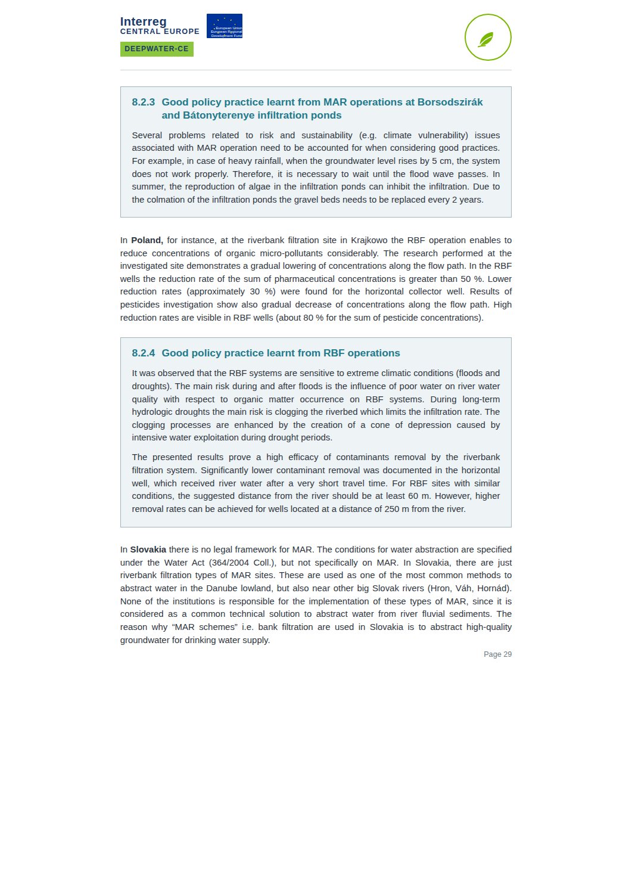Interreg CENTRAL EUROPE
European Union
European Regional
Development Fund
DEEPWATER-CE
8.2.3 Good policy practice learnt from MAR operations at Borsodszirák and Bátonyterenye infiltration ponds
Several problems related to risk and sustainability (e.g. climate vulnerability) issues associated with MAR operation need to be accounted for when considering good practices. For example, in case of heavy rainfall, when the groundwater level rises by 5 cm, the system does not work properly. Therefore, it is necessary to wait until the flood wave passes. In summer, the reproduction of algae in the infiltration ponds can inhibit the infiltration. Due to the colmation of the infiltration ponds the gravel beds needs to be replaced every 2 years.
In Poland, for instance, at the riverbank filtration site in Krajkowo the RBF operation enables to reduce concentrations of organic micro-pollutants considerably. The research performed at the investigated site demonstrates a gradual lowering of concentrations along the flow path. In the RBF wells the reduction rate of the sum of pharmaceutical concentrations is greater than 50 %. Lower reduction rates (approximately 30 %) were found for the horizontal collector well. Results of pesticides investigation show also gradual decrease of concentrations along the flow path. High reduction rates are visible in RBF wells (about 80 % for the sum of pesticide concentrations).
8.2.4 Good policy practice learnt from RBF operations
It was observed that the RBF systems are sensitive to extreme climatic conditions (floods and droughts). The main risk during and after floods is the influence of poor water on river water quality with respect to organic matter occurrence on RBF systems. During long-term hydrologic droughts the main risk is clogging the riverbed which limits the infiltration rate. The clogging processes are enhanced by the creation of a cone of depression caused by intensive water exploitation during drought periods.
The presented results prove a high efficacy of contaminants removal by the riverbank filtration system. Significantly lower contaminant removal was documented in the horizontal well, which received river water after a very short travel time. For RBF sites with similar conditions, the suggested distance from the river should be at least 60 m. However, higher removal rates can be achieved for wells located at a distance of 250 m from the river.
In Slovakia there is no legal framework for MAR. The conditions for water abstraction are specified under the Water Act (364/2004 Coll.), but not specifically on MAR. In Slovakia, there are just riverbank filtration types of MAR sites. These are used as one of the most common methods to abstract water in the Danube lowland, but also near other big Slovak rivers (Hron, Váh, Hornád). None of the institutions is responsible for the implementation of these types of MAR, since it is considered as a common technical solution to abstract water from river fluvial sediments. The reason why “MAR schemes” i.e. bank filtration are used in Slovakia is to abstract high-quality groundwater for drinking water supply.
Page 29